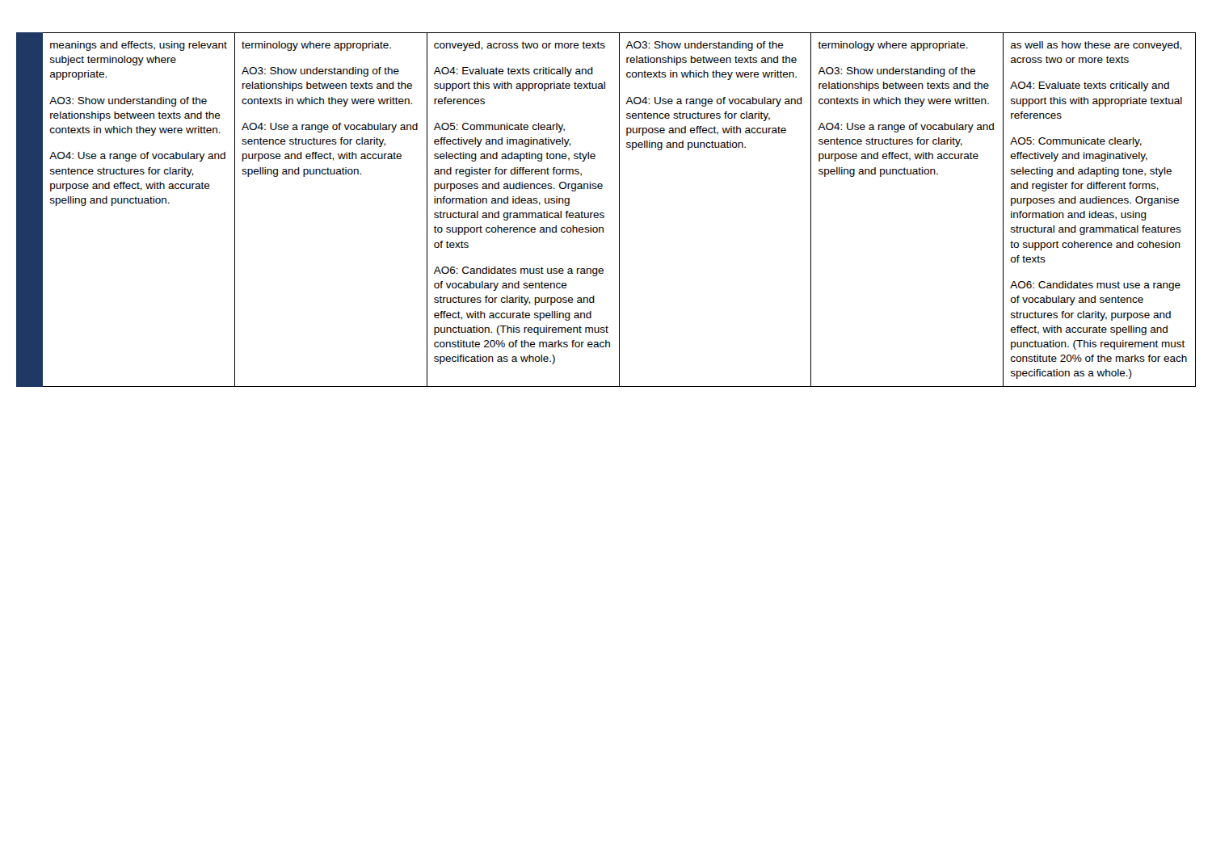| | meanings and effects, using relevant subject terminology where appropriate. AO3: Show understanding of the relationships between texts and the contexts in which they were written. AO4: Use a range of vocabulary and sentence structures for clarity, purpose and effect, with accurate spelling and punctuation. | terminology where appropriate. AO3: Show understanding of the relationships between texts and the contexts in which they were written. AO4: Use a range of vocabulary and sentence structures for clarity, purpose and effect, with accurate spelling and punctuation. | conveyed, across two or more texts AO4: Evaluate texts critically and support this with appropriate textual references AO5: Communicate clearly, effectively and imaginatively, selecting and adapting tone, style and register for different forms, purposes and audiences. Organise information and ideas, using structural and grammatical features to support coherence and cohesion of texts AO6: Candidates must use a range of vocabulary and sentence structures for clarity, purpose and effect, with accurate spelling and punctuation. (This requirement must constitute 20% of the marks for each specification as a whole.) | AO3: Show understanding of the relationships between texts and the contexts in which they were written. AO4: Use a range of vocabulary and sentence structures for clarity, purpose and effect, with accurate spelling and punctuation. | terminology where appropriate. AO3: Show understanding of the relationships between texts and the contexts in which they were written. AO4: Use a range of vocabulary and sentence structures for clarity, purpose and effect, with accurate spelling and punctuation. | as well as how these are conveyed, across two or more texts AO4: Evaluate texts critically and support this with appropriate textual references AO5: Communicate clearly, effectively and imaginatively, selecting and adapting tone, style and register for different forms, purposes and audiences. Organise information and ideas, using structural and grammatical features to support coherence and cohesion of texts AO6: Candidates must use a range of vocabulary and sentence structures for clarity, purpose and effect, with accurate spelling and punctuation. (This requirement must constitute 20% of the marks for each specification as a whole.) |